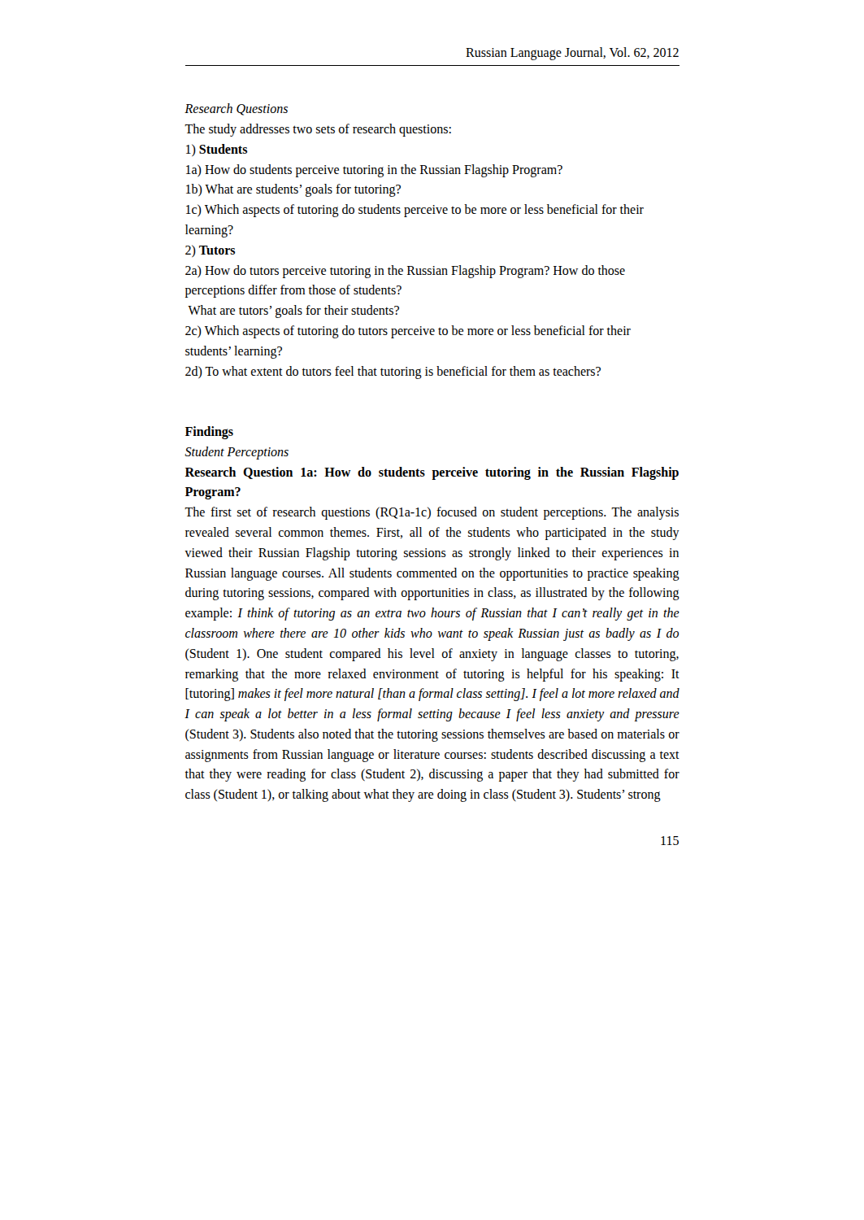Russian Language Journal, Vol. 62, 2012
Research Questions
The study addresses two sets of research questions:
1) Students
1a) How do students perceive tutoring in the Russian Flagship Program?
1b) What are students’ goals for tutoring?
1c) Which aspects of tutoring do students perceive to be more or less beneficial for their learning?
2) Tutors
2a) How do tutors perceive tutoring in the Russian Flagship Program? How do those perceptions differ from those of students?
What are tutors’ goals for their students?
2c) Which aspects of tutoring do tutors perceive to be more or less beneficial for their students’ learning?
2d) To what extent do tutors feel that tutoring is beneficial for them as teachers?
Findings
Student Perceptions
Research Question 1a: How do students perceive tutoring in the Russian Flagship Program?
The first set of research questions (RQ1a-1c) focused on student perceptions. The analysis revealed several common themes. First, all of the students who participated in the study viewed their Russian Flagship tutoring sessions as strongly linked to their experiences in Russian language courses. All students commented on the opportunities to practice speaking during tutoring sessions, compared with opportunities in class, as illustrated by the following example: I think of tutoring as an extra two hours of Russian that I can’t really get in the classroom where there are 10 other kids who want to speak Russian just as badly as I do (Student 1). One student compared his level of anxiety in language classes to tutoring, remarking that the more relaxed environment of tutoring is helpful for his speaking: It [tutoring] makes it feel more natural [than a formal class setting]. I feel a lot more relaxed and I can speak a lot better in a less formal setting because I feel less anxiety and pressure (Student 3). Students also noted that the tutoring sessions themselves are based on materials or assignments from Russian language or literature courses: students described discussing a text that they were reading for class (Student 2), discussing a paper that they had submitted for class (Student 1), or talking about what they are doing in class (Student 3). Students’ strong
115